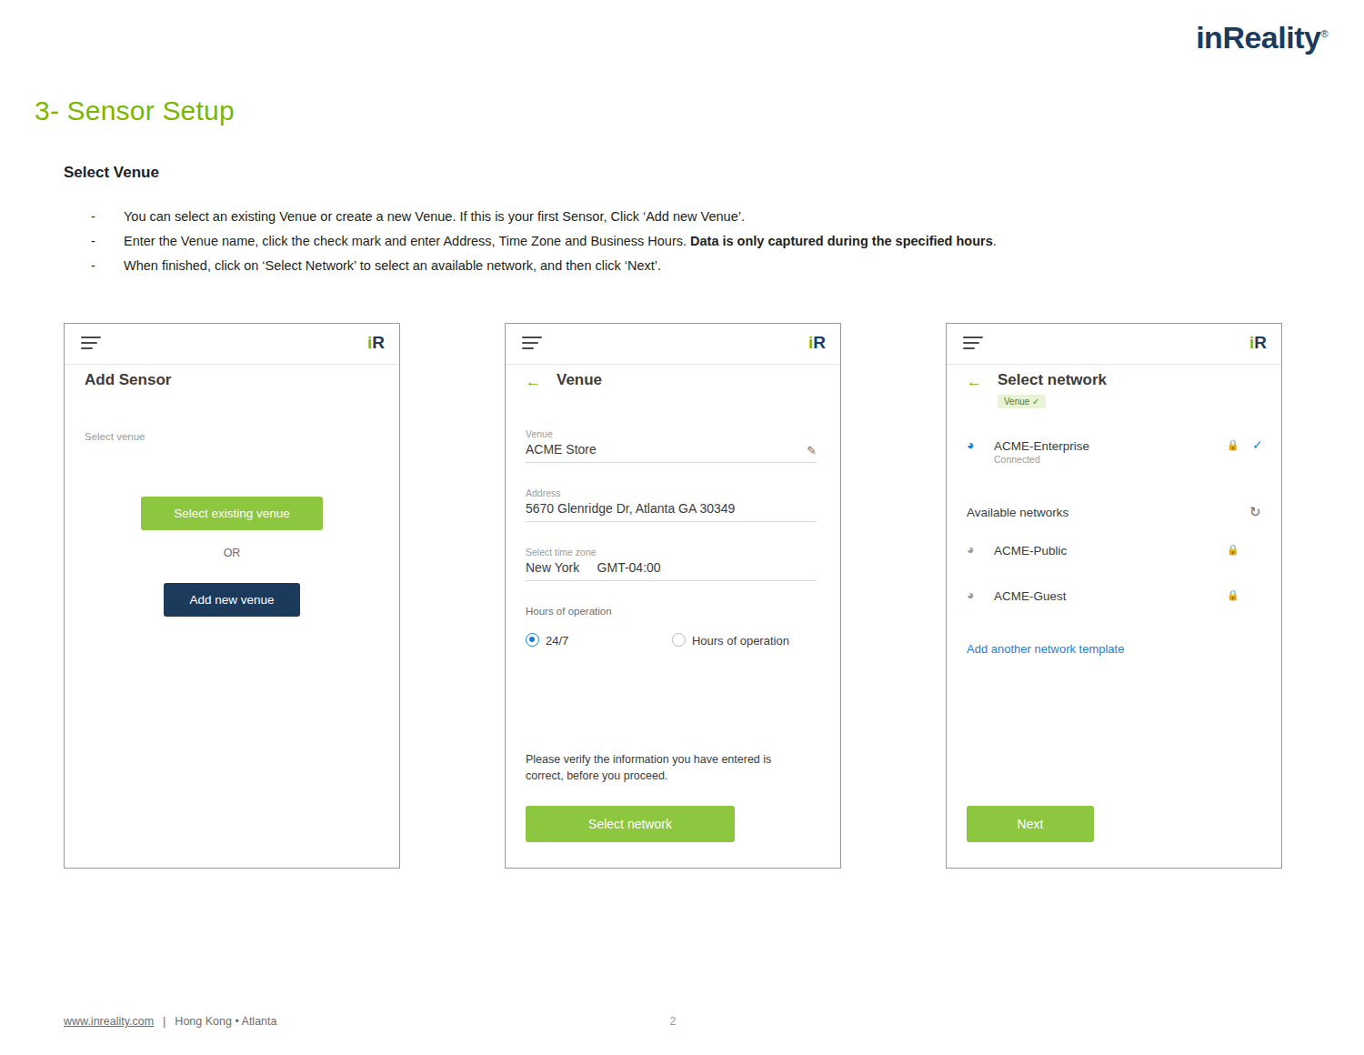in Reality®
3- Sensor Setup
Select Venue
You can select an existing Venue or create a new Venue. If this is your first Sensor, Click ‘Add new Venue’.
Enter the Venue name, click the check mark and enter Address, Time Zone and Business Hours. Data is only captured during the specified hours.
When finished, click on ‘Select Network’ to select an available network, and then click ‘Next’.
i R
Add Sensor
Select venue
Select existing venue
OR
Add new venue
i R
←
Venue
Venue
ACME Store✎
Address
5670 Glenridge Dr, Atlanta GA 30349
Select time zone
New York GMT-04:00
Hours of operation
24/7 Hours of operation
Please verify the information you have entered is correct, before you proceed.
Select network
i R
←
Select network
Venue ✓
◕ACME-Enterprise 🔒 ✓
Connected
Available networks
↻
◕ACME-Public 🔒
◕ACME-Guest 🔒
Add another network template
Next
www.inreality.com|Hong Kong • Atlanta 2